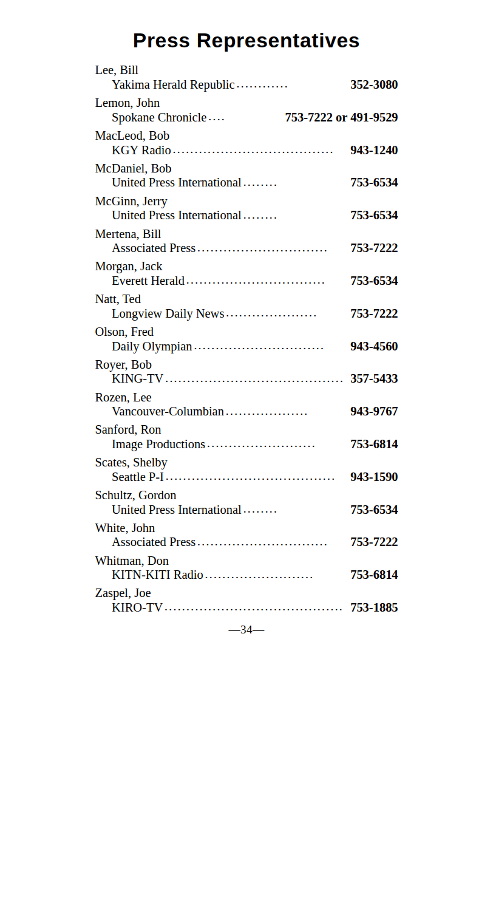Press Representatives
Lee, Bill
Yakima Herald Republic ............ 352-3080
Lemon, John
Spokane Chronicle .... 753-7222 or 491-9529
MacLeod, Bob
KGY Radio ..................................... 943-1240
McDaniel, Bob
United Press International ........ 753-6534
McGinn, Jerry
United Press International ........ 753-6534
Mertena, Bill
Associated Press .............................. 753-7222
Morgan, Jack
Everett Herald ................................ 753-6534
Natt, Ted
Longview Daily News ..................... 753-7222
Olson, Fred
Daily Olympian .............................. 943-4560
Royer, Bob
KING-TV ......................................... 357-5433
Rozen, Lee
Vancouver-Columbian ................... 943-9767
Sanford, Ron
Image Productions ......................... 753-6814
Scates, Shelby
Seattle P-I ....................................... 943-1590
Schultz, Gordon
United Press International ........ 753-6534
White, John
Associated Press .............................. 753-7222
Whitman, Don
KITN-KITI Radio ......................... 753-6814
Zaspel, Joe
KIRO-TV ......................................... 753-1885
—34—